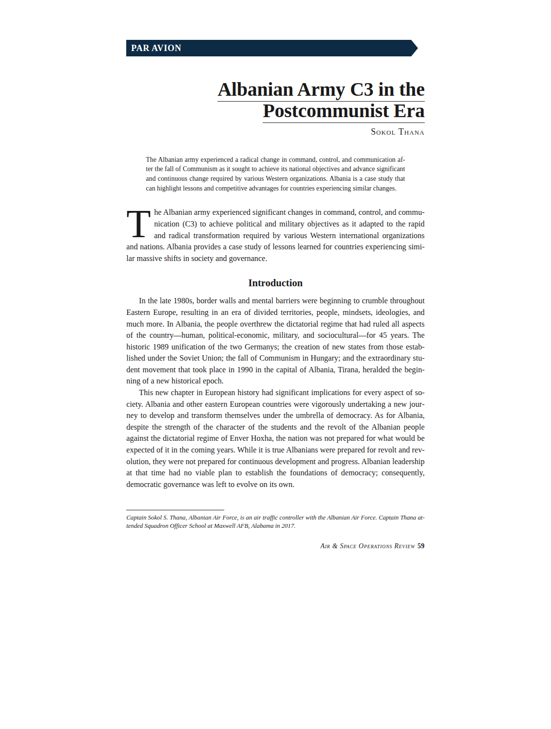PAR AVION
Albanian Army C3 in the
Postcommunist Era
Sokol Thana
The Albanian army experienced a radical change in command, control, and communication after the fall of Communism as it sought to achieve its national objectives and advance significant and continuous change required by various Western organizations. Albania is a case study that can highlight lessons and competitive advantages for countries experiencing similar changes.
The Albanian army experienced significant changes in command, control, and communication (C3) to achieve political and military objectives as it adapted to the rapid and radical transformation required by various Western international organizations and nations. Albania provides a case study of lessons learned for countries experiencing similar massive shifts in society and governance.
Introduction
In the late 1980s, border walls and mental barriers were beginning to crumble throughout Eastern Europe, resulting in an era of divided territories, people, mindsets, ideologies, and much more. In Albania, the people overthrew the dictatorial regime that had ruled all aspects of the country—human, political-economic, military, and sociocultural—for 45 years. The historic 1989 unification of the two Germanys; the creation of new states from those established under the Soviet Union; the fall of Communism in Hungary; and the extraordinary student movement that took place in 1990 in the capital of Albania, Tirana, heralded the beginning of a new historical epoch.
This new chapter in European history had significant implications for every aspect of society. Albania and other eastern European countries were vigorously undertaking a new journey to develop and transform themselves under the umbrella of democracy. As for Albania, despite the strength of the character of the students and the revolt of the Albanian people against the dictatorial regime of Enver Hoxha, the nation was not prepared for what would be expected of it in the coming years. While it is true Albanians were prepared for revolt and revolution, they were not prepared for continuous development and progress. Albanian leadership at that time had no viable plan to establish the foundations of democracy; consequently, democratic governance was left to evolve on its own.
Captain Sokol S. Thana, Albanian Air Force, is an air traffic controller with the Albanian Air Force. Captain Thana attended Squadron Officer School at Maxwell AFB, Alabama in 2017.
Air & Space Operations Review 59